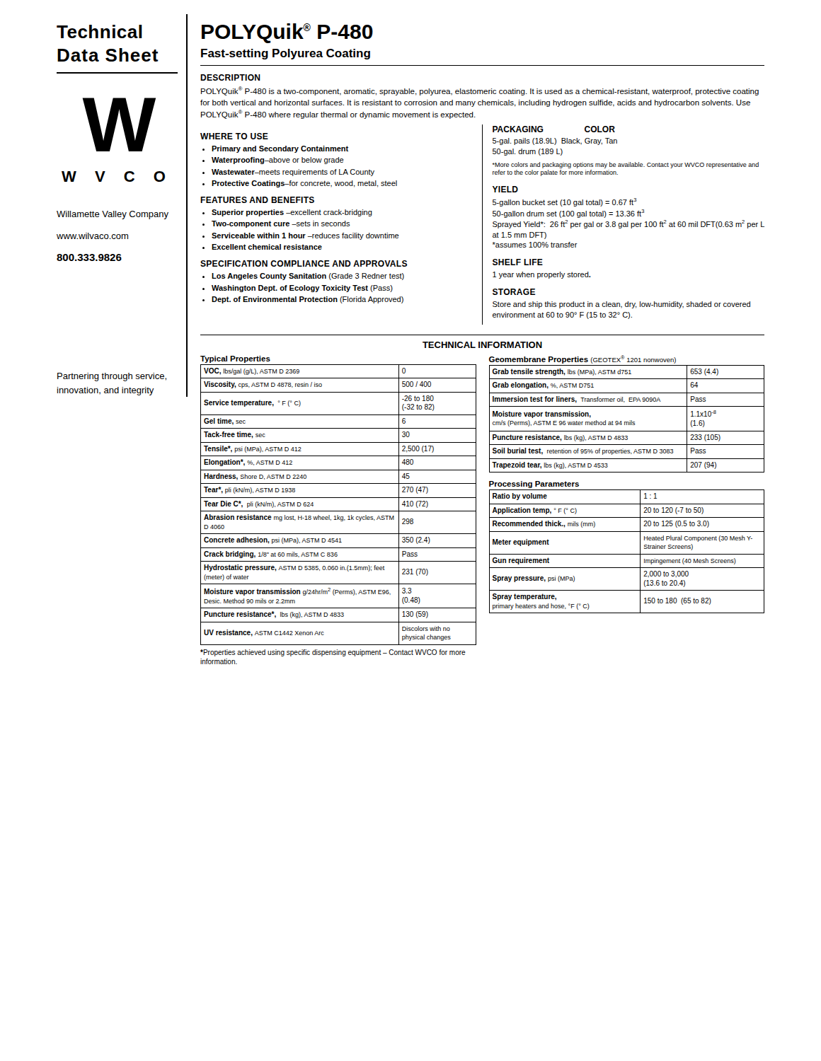Technical
Data Sheet
W
W V C O
Willamette Valley Company
www.wilvaco.com
800.333.9826
Partnering through service, innovation, and integrity
POLYQuik® P-480
Fast-setting Polyurea Coating
DESCRIPTION
POLYQuik® P-480 is a two-component, aromatic, sprayable, polyurea, elastomeric coating. It is used as a chemical-resistant, waterproof, protective coating for both vertical and horizontal surfaces. It is resistant to corrosion and many chemicals, including hydrogen sulfide, acids and hydrocarbon solvents. Use POLYQuik® P-480 where regular thermal or dynamic movement is expected.
WHERE TO USE
Primary and Secondary Containment
Waterproofing–above or below grade
Wastewater–meets requirements of LA County
Protective Coatings–for concrete, wood, metal, steel
FEATURES AND BENEFITS
Superior properties –excellent crack-bridging
Two-component cure –sets in seconds
Serviceable within 1 hour –reduces facility downtime
Excellent chemical resistance
SPECIFICATION COMPLIANCE AND APPROVALS
Los Angeles County Sanitation (Grade 3 Redner test)
Washington Dept. of Ecology Toxicity Test (Pass)
Dept. of Environmental Protection (Florida Approved)
PACKAGING COLOR
5-gal. pails (18.9L) Black, Gray, Tan
50-gal. drum (189 L)
*More colors and packaging options may be available. Contact your WVCO representative and refer to the color palate for more information.
YIELD
5-gallon bucket set (10 gal total) = 0.67 ft3
50-gallon drum set (100 gal total) = 13.36 ft3
Sprayed Yield*: 26 ft2 per gal or 3.8 gal per 100 ft2 at 60 mil DFT(0.63 m2 per L at 1.5 mm DFT)
*assumes 100% transfer
SHELF LIFE
1 year when properly stored.
STORAGE
Store and ship this product in a clean, dry, low-humidity, shaded or covered environment at 60 to 90° F (15 to 32° C).
TECHNICAL INFORMATION
Typical Properties
| VOC, lbs/gal (g/L), ASTM D 2369 | 0 |
| Viscosity, cps, ASTM D 4878, resin / iso | 500 / 400 |
| Service temperature, ° F (° C) | -26 to 180 (-32 to 82) |
| Gel time, sec | 6 |
| Tack-free time, sec | 30 |
| Tensile*, psi (MPa), ASTM D 412 | 2,500 (17) |
| Elongation*, %, ASTM D 412 | 480 |
| Hardness, Shore D, ASTM D 2240 | 45 |
| Tear*, pli (kN/m), ASTM D 1938 | 270 (47) |
| Tear Die C*, pli (kN/m), ASTM D 624 | 410 (72) |
| Abrasion resistance mg lost, H-18 wheel, 1kg, 1k cycles, ASTM D 4060 | 298 |
| Concrete adhesion, psi (MPa), ASTM D 4541 | 350 (2.4) |
| Crack bridging, 1/8" at 60 mils, ASTM C 836 | Pass |
| Hydrostatic pressure, ASTM D 5385, 0.060 in.(1.5mm); feet (meter) of water | 231 (70) |
| Moisture vapor transmission g/24hr/m 2 (Perms), ASTM E96, Desic. Method 90 mils or 2.2mm | 3.3 (0.48) |
| Puncture resistance*, lbs (kg), ASTM D 4833 | 130 (59) |
| UV resistance, ASTM C1442 Xenon Arc | Discolors with no physical changes |
*Properties achieved using specific dispensing equipment – Contact WVCO for more information.
Geomembrane Properties (GEOTEX® 1201 nonwoven)
| Grab tensile strength, lbs (MPa), ASTM d751 | 653 (4.4) |
| Grab elongation, %, ASTM D751 | 64 |
| Immersion test for liners, Transformer oil, EPA 9090A | Pass |
| Moisture vapor transmission, cm/s (Perms), ASTM E 96 water method at 94 mils | 1.1x10 -8 (1.6) |
| Puncture resistance, lbs (kg), ASTM D 4833 | 233 (105) |
| Soil burial test, retention of 95% of properties, ASTM D 3083 | Pass |
| Trapezoid tear, lbs (kg), ASTM D 4533 | 207 (94) |
Processing Parameters
| Ratio by volume | 1 : 1 |
| Application temp, ° F (° C) | 20 to 120 (-7 to 50) |
| Recommended thick., mils (mm) | 20 to 125 (0.5 to 3.0) |
| Meter equipment | Heated Plural Component (30 Mesh Y-Strainer Screens) |
| Gun requirement | Impingement (40 Mesh Screens) |
| Spray pressure, psi (MPa) | 2,000 to 3,000 (13.6 to 20.4) |
| Spray temperature, primary heaters and hose, °F (° C) | 150 to 180 (65 to 82) |